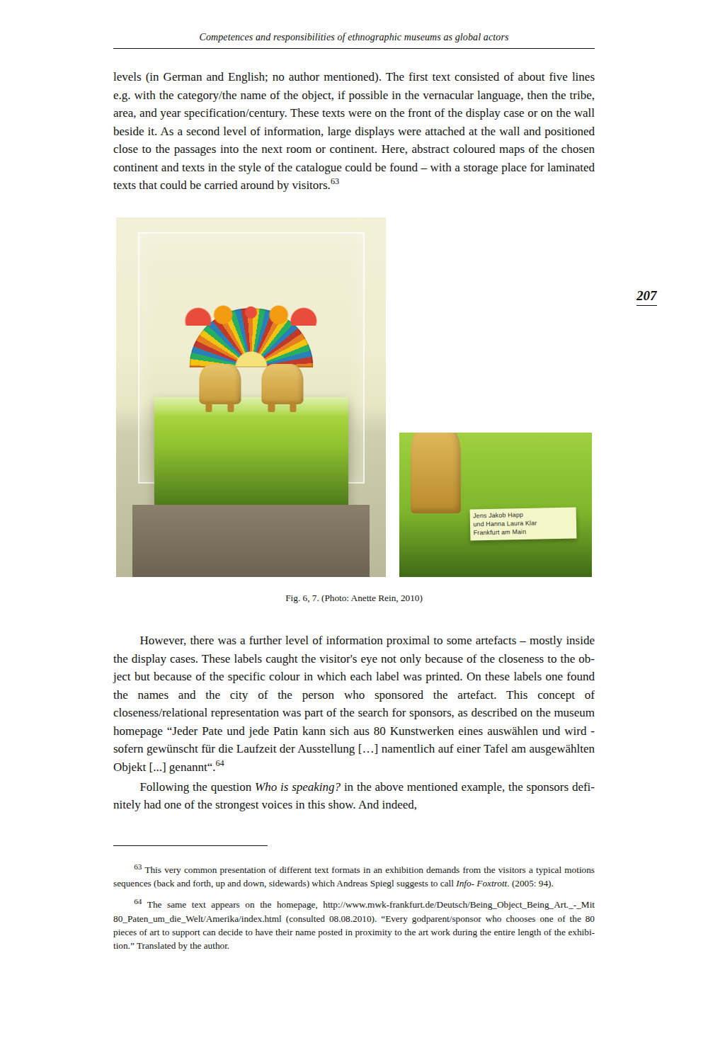Competences and responsibilities of ethnographic museums as global actors
levels (in German and English; no author mentioned). The first text consisted of about five lines e.g. with the category/the name of the object, if possible in the vernacular language, then the tribe, area, and year specification/century. These texts were on the front of the display case or on the wall beside it. As a second level of information, large displays were attached at the wall and positioned close to the passages into the next room or continent. Here, abstract coloured maps of the chosen continent and texts in the style of the catalogue could be found – with a storage place for laminated texts that could be carried around by visitors.63
207
Jens Jakob Happ
und Hanna Laura Klar
Frankfurt am Main
Fig. 6, 7. (Photo: Anette Rein, 2010)
However, there was a further level of information proximal to some artefacts – mostly inside the display cases. These labels caught the visitor's eye not only because of the closeness to the object but because of the specific colour in which each label was printed. On these labels one found the names and the city of the person who sponsored the artefact. This concept of closeness/relational representation was part of the search for sponsors, as described on the museum homepage “Jeder Pate und jede Patin kann sich aus 80 Kunstwerken eines auswählen und wird - sofern gewünscht für die Laufzeit der Ausstellung […] namentlich auf einer Tafel am ausgewählten Objekt [...] genannt“.64
Following the question Who is speaking? in the above mentioned example, the sponsors definitely had one of the strongest voices in this show. And indeed,
63 This very common presentation of different text formats in an exhibition demands from the visitors a typical motions sequences (back and forth, up and down, sidewards) which Andreas Spiegl suggests to call Info- Foxtrott. (2005: 94).
64 The same text appears on the homepage, http://www.mwk-frankfurt.de/Deutsch/Being_Object_Being_Art._-_Mit 80_Paten_um_die_Welt/Amerika/index.html (consulted 08.08.2010). “Every godparent/sponsor who chooses one of the 80 pieces of art to support can decide to have their name posted in proximity to the art work during the entire length of the exhibition.” Translated by the author.